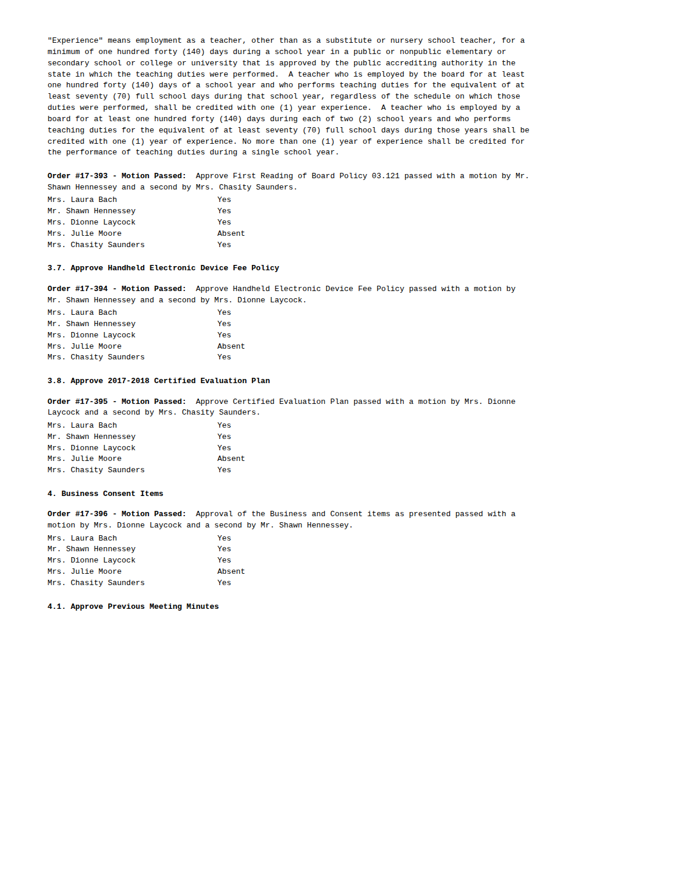"Experience" means employment as a teacher, other than as a substitute or nursery school teacher, for a minimum of one hundred forty (140) days during a school year in a public or nonpublic elementary or secondary school or college or university that is approved by the public accrediting authority in the state in which the teaching duties were performed. A teacher who is employed by the board for at least one hundred forty (140) days of a school year and who performs teaching duties for the equivalent of at least seventy (70) full school days during that school year, regardless of the schedule on which those duties were performed, shall be credited with one (1) year experience. A teacher who is employed by a board for at least one hundred forty (140) days during each of two (2) school years and who performs teaching duties for the equivalent of at least seventy (70) full school days during those years shall be credited with one (1) year of experience. No more than one (1) year of experience shall be credited for the performance of teaching duties during a single school year.
Order #17-393 - Motion Passed: Approve First Reading of Board Policy 03.121 passed with a motion by Mr. Shawn Hennessey and a second by Mrs. Chasity Saunders.
| Mrs. Laura Bach | Yes |
| Mr. Shawn Hennessey | Yes |
| Mrs. Dionne Laycock | Yes |
| Mrs. Julie Moore | Absent |
| Mrs. Chasity Saunders | Yes |
3.7. Approve Handheld Electronic Device Fee Policy
Order #17-394 - Motion Passed: Approve Handheld Electronic Device Fee Policy passed with a motion by Mr. Shawn Hennessey and a second by Mrs. Dionne Laycock.
| Mrs. Laura Bach | Yes |
| Mr. Shawn Hennessey | Yes |
| Mrs. Dionne Laycock | Yes |
| Mrs. Julie Moore | Absent |
| Mrs. Chasity Saunders | Yes |
3.8. Approve 2017-2018 Certified Evaluation Plan
Order #17-395 - Motion Passed: Approve Certified Evaluation Plan passed with a motion by Mrs. Dionne Laycock and a second by Mrs. Chasity Saunders.
| Mrs. Laura Bach | Yes |
| Mr. Shawn Hennessey | Yes |
| Mrs. Dionne Laycock | Yes |
| Mrs. Julie Moore | Absent |
| Mrs. Chasity Saunders | Yes |
4. Business Consent Items
Order #17-396 - Motion Passed: Approval of the Business and Consent items as presented passed with a motion by Mrs. Dionne Laycock and a second by Mr. Shawn Hennessey.
| Mrs. Laura Bach | Yes |
| Mr. Shawn Hennessey | Yes |
| Mrs. Dionne Laycock | Yes |
| Mrs. Julie Moore | Absent |
| Mrs. Chasity Saunders | Yes |
4.1. Approve Previous Meeting Minutes